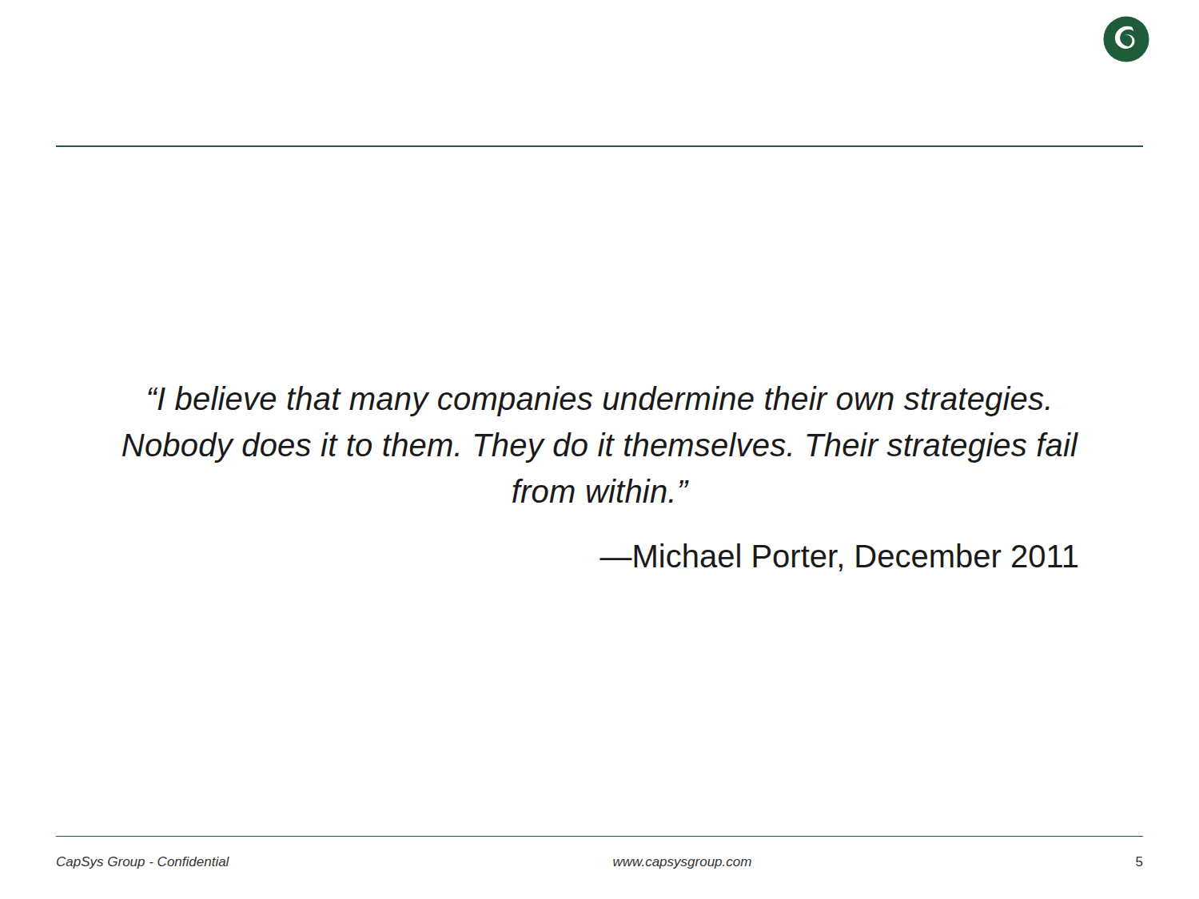“I believe that many companies undermine their own strategies. Nobody does it to them. They do it themselves. Their strategies fail from within.”
—Michael Porter, December 2011
CapSys Group - Confidential www.capsysgroup.com 5